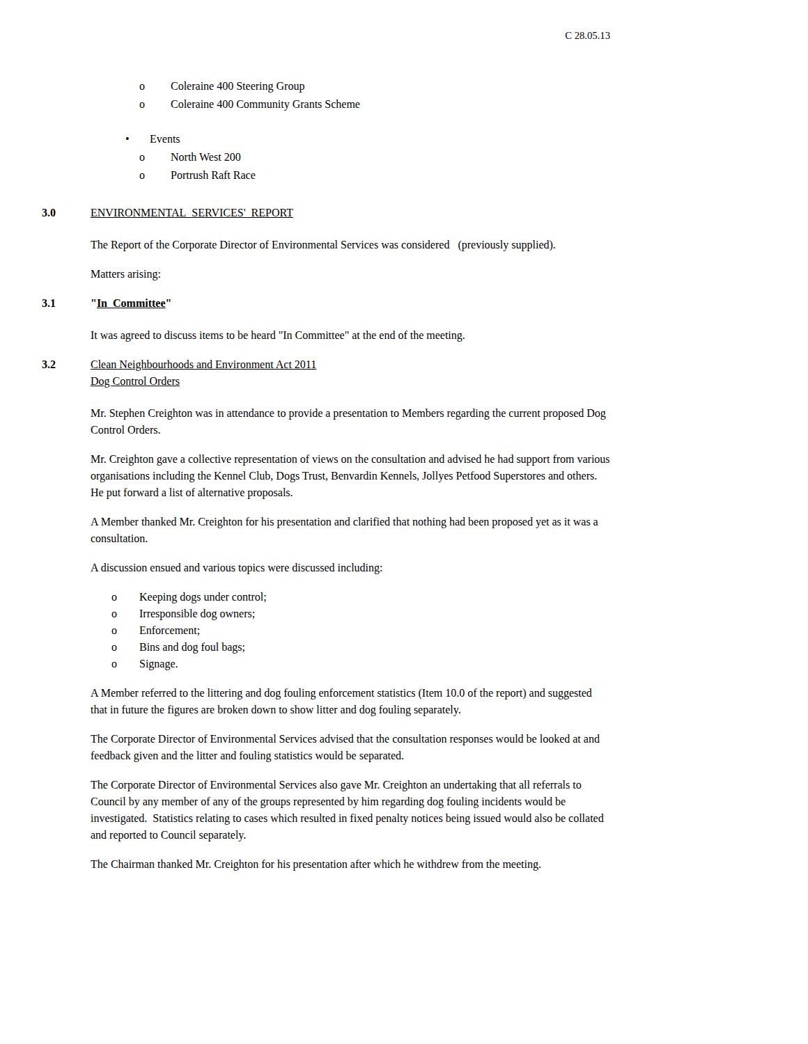C 28.05.13
Coleraine 400 Steering Group
Coleraine 400 Community Grants Scheme
Events
North West 200
Portrush Raft Race
3.0
ENVIRONMENTAL SERVICES' REPORT
The Report of the Corporate Director of Environmental Services was considered (previously supplied).
Matters arising:
3.1
"In Committee"
It was agreed to discuss items to be heard "In Committee" at the end of the meeting.
3.2
Clean Neighbourhoods and Environment Act 2011
Dog Control Orders
Mr. Stephen Creighton was in attendance to provide a presentation to Members regarding the current proposed Dog Control Orders.
Mr. Creighton gave a collective representation of views on the consultation and advised he had support from various organisations including the Kennel Club, Dogs Trust, Benvardin Kennels, Jollyes Petfood Superstores and others. He put forward a list of alternative proposals.
A Member thanked Mr. Creighton for his presentation and clarified that nothing had been proposed yet as it was a consultation.
A discussion ensued and various topics were discussed including:
Keeping dogs under control;
Irresponsible dog owners;
Enforcement;
Bins and dog foul bags;
Signage.
A Member referred to the littering and dog fouling enforcement statistics (Item 10.0 of the report) and suggested that in future the figures are broken down to show litter and dog fouling separately.
The Corporate Director of Environmental Services advised that the consultation responses would be looked at and feedback given and the litter and fouling statistics would be separated.
The Corporate Director of Environmental Services also gave Mr. Creighton an undertaking that all referrals to Council by any member of any of the groups represented by him regarding dog fouling incidents would be investigated. Statistics relating to cases which resulted in fixed penalty notices being issued would also be collated and reported to Council separately.
The Chairman thanked Mr. Creighton for his presentation after which he withdrew from the meeting.